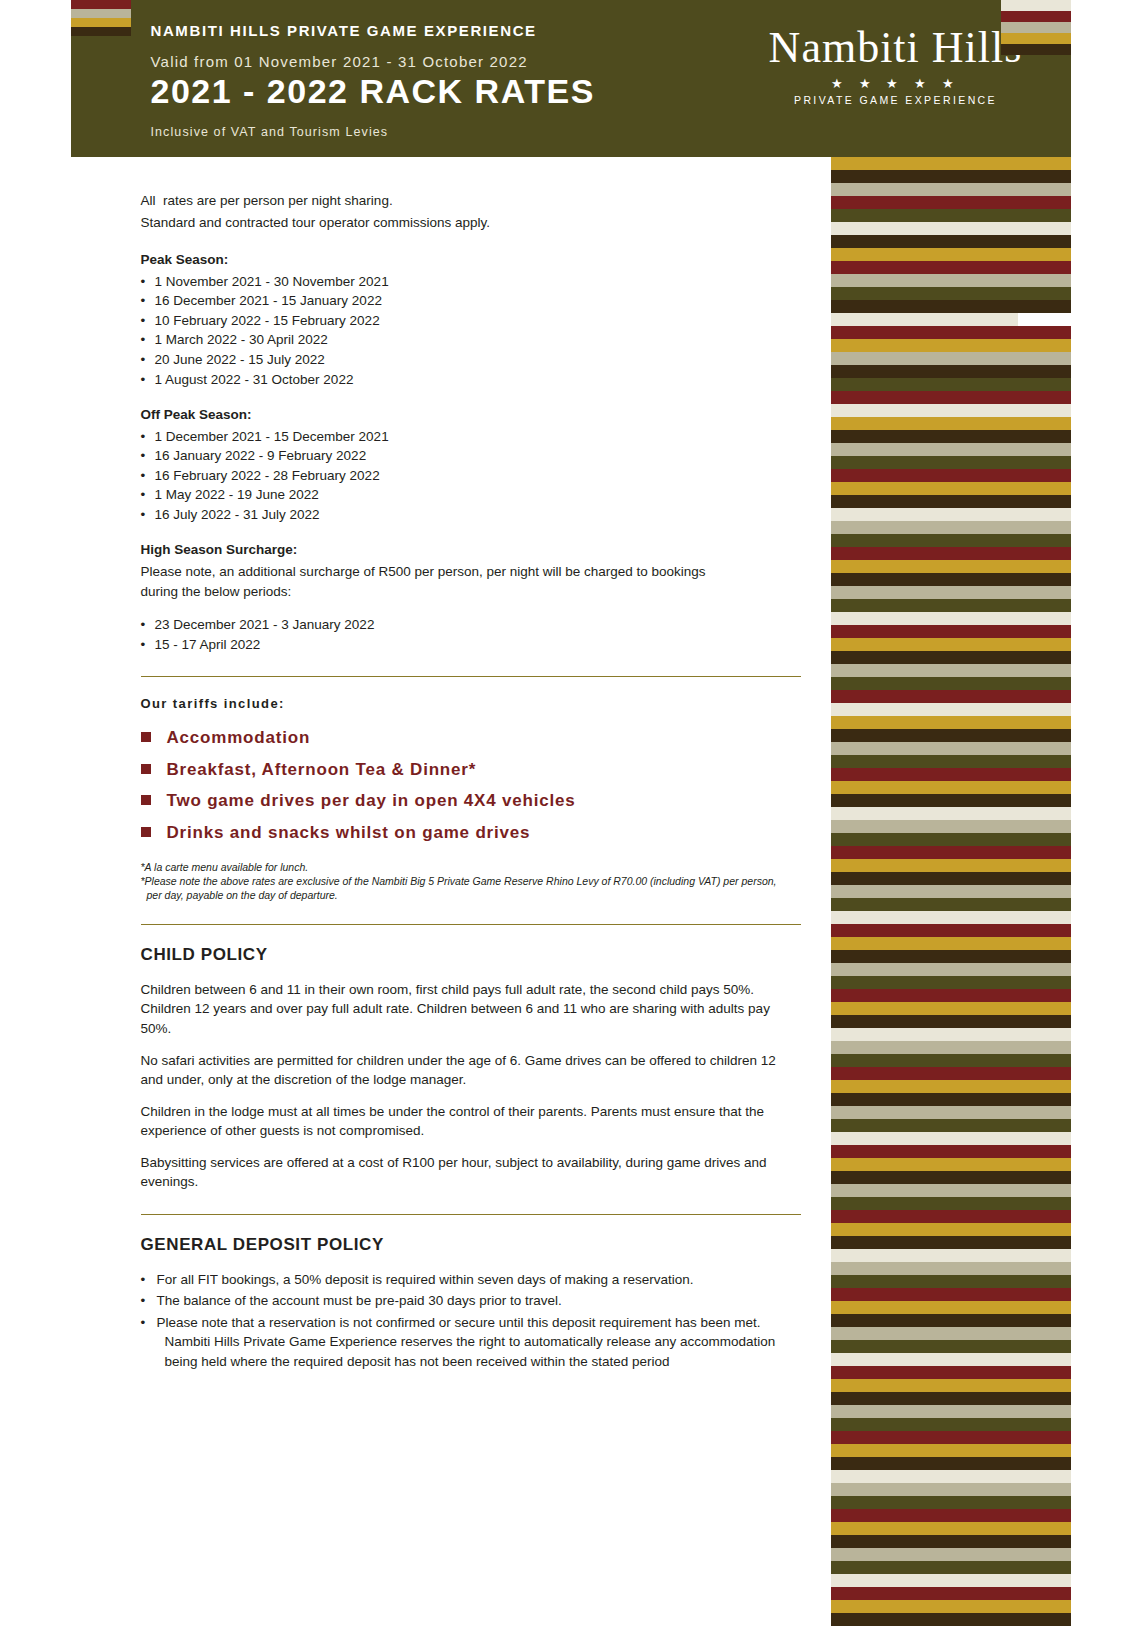Nambiti Hills Private Game Experience
Valid from 01 November 2021 - 31 October 2022
2021 - 2022 RACK RATES
Inclusive of VAT and Tourism Levies
Nambiti Hills
★ ★ ★ ★ ★
PRIVATE GAME EXPERIENCE
All rates are per person per night sharing.
Standard and contracted tour operator commissions apply.
Peak Season:
1 November 2021 - 30 November 2021
16 December 2021 - 15 January 2022
10 February 2022 - 15 February 2022
1 March 2022 - 30 April 2022
20 June 2022 - 15 July 2022
1 August 2022 - 31 October 2022
Off Peak Season:
1 December 2021 - 15 December 2021
16 January 2022 - 9 February 2022
16 February 2022 - 28 February 2022
1 May 2022 - 19 June 2022
16 July 2022 - 31 July 2022
High Season Surcharge:
Please note, an additional surcharge of R500 per person, per night will be charged to bookings
during the below periods:
23 December 2021 - 3 January 2022
15 - 17 April 2022
Our tariffs include:
Accommodation
Breakfast, Afternoon Tea & Dinner*
Two game drives per day in open 4X4 vehicles
Drinks and snacks whilst on game drives
*A la carte menu available for lunch.
*Please note the above rates are exclusive of the Nambiti Big 5 Private Game Reserve Rhino Levy of R70.00 (including VAT) per person,
per day, payable on the day of departure.
CHILD POLICY
Children between 6 and 11 in their own room, first child pays full adult rate, the second child pays 50%. Children 12 years and over pay full adult rate. Children between 6 and 11 who are sharing with adults pay 50%.
No safari activities are permitted for children under the age of 6. Game drives can be offered to children 12 and under, only at the discretion of the lodge manager.
Children in the lodge must at all times be under the control of their parents. Parents must ensure that the experience of other guests is not compromised.
Babysitting services are offered at a cost of R100 per hour, subject to availability, during game drives and evenings.
GENERAL DEPOSIT POLICY
For all FIT bookings, a 50% deposit is required within seven days of making a reservation.
The balance of the account must be pre-paid 30 days prior to travel.
Please note that a reservation is not confirmed or secure until this deposit requirement has been met. Nambiti Hills Private Game Experience reserves the right to automatically release any accommodation being held where the required deposit has not been received within the stated period